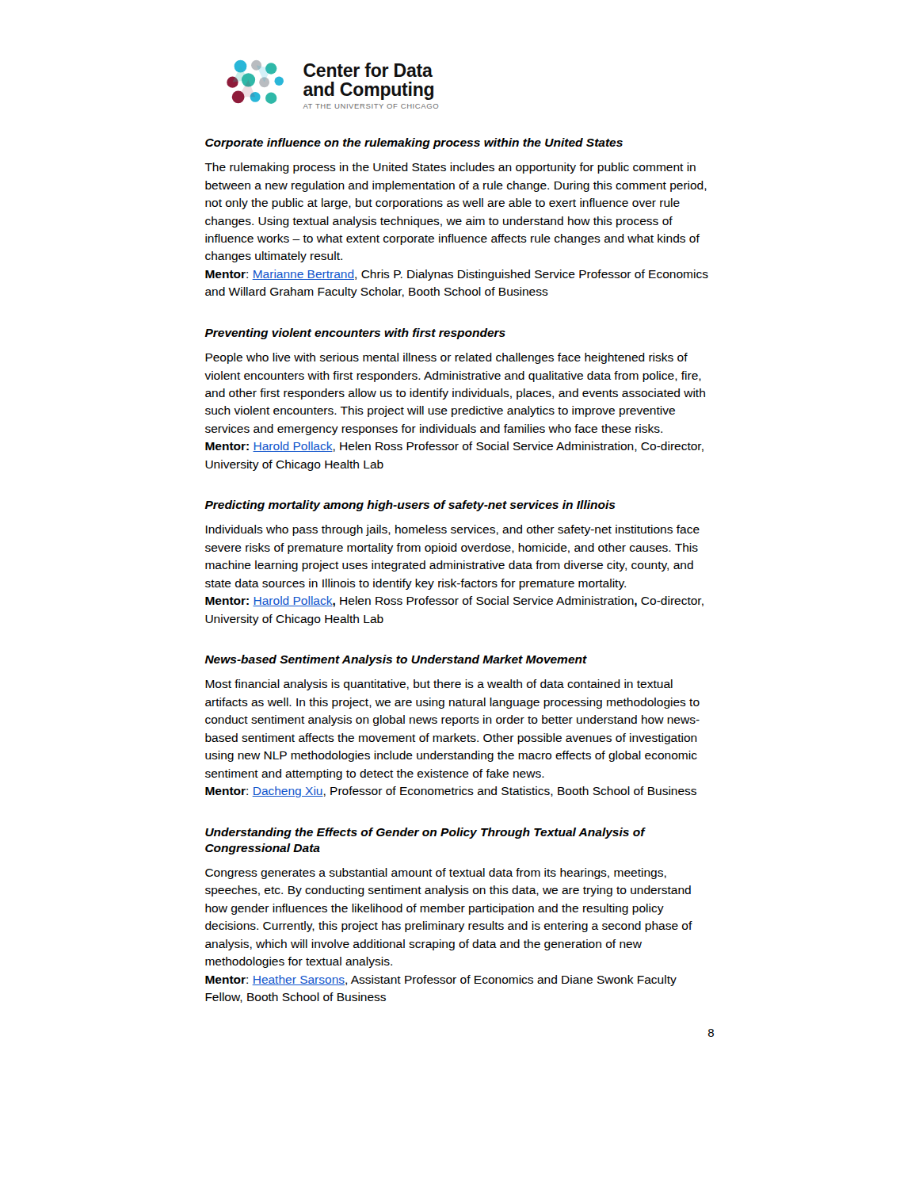Center for Data and Computing AT THE UNIVERSITY OF CHICAGO
Corporate influence on the rulemaking process within the United States
The rulemaking process in the United States includes an opportunity for public comment in between a new regulation and implementation of a rule change. During this comment period, not only the public at large, but corporations as well are able to exert influence over rule changes. Using textual analysis techniques, we aim to understand how this process of influence works – to what extent corporate influence affects rule changes and what kinds of changes ultimately result.
Mentor: Marianne Bertrand, Chris P. Dialynas Distinguished Service Professor of Economics and Willard Graham Faculty Scholar, Booth School of Business
Preventing violent encounters with first responders
People who live with serious mental illness or related challenges face heightened risks of violent encounters with first responders. Administrative and qualitative data from police, fire, and other first responders allow us to identify individuals, places, and events associated with such violent encounters. This project will use predictive analytics to improve preventive services and emergency responses for individuals and families who face these risks.
Mentor: Harold Pollack, Helen Ross Professor of Social Service Administration, Co-director, University of Chicago Health Lab
Predicting mortality among high-users of safety-net services in Illinois
Individuals who pass through jails, homeless services, and other safety-net institutions face severe risks of premature mortality from opioid overdose, homicide, and other causes. This machine learning project uses integrated administrative data from diverse city, county, and state data sources in Illinois to identify key risk-factors for premature mortality.
Mentor: Harold Pollack, Helen Ross Professor of Social Service Administration, Co-director, University of Chicago Health Lab
News-based Sentiment Analysis to Understand Market Movement
Most financial analysis is quantitative, but there is a wealth of data contained in textual artifacts as well. In this project, we are using natural language processing methodologies to conduct sentiment analysis on global news reports in order to better understand how news-based sentiment affects the movement of markets. Other possible avenues of investigation using new NLP methodologies include understanding the macro effects of global economic sentiment and attempting to detect the existence of fake news.
Mentor: Dacheng Xiu, Professor of Econometrics and Statistics, Booth School of Business
Understanding the Effects of Gender on Policy Through Textual Analysis of Congressional Data
Congress generates a substantial amount of textual data from its hearings, meetings, speeches, etc. By conducting sentiment analysis on this data, we are trying to understand how gender influences the likelihood of member participation and the resulting policy decisions. Currently, this project has preliminary results and is entering a second phase of analysis, which will involve additional scraping of data and the generation of new methodologies for textual analysis.
Mentor: Heather Sarsons, Assistant Professor of Economics and Diane Swonk Faculty Fellow, Booth School of Business
8